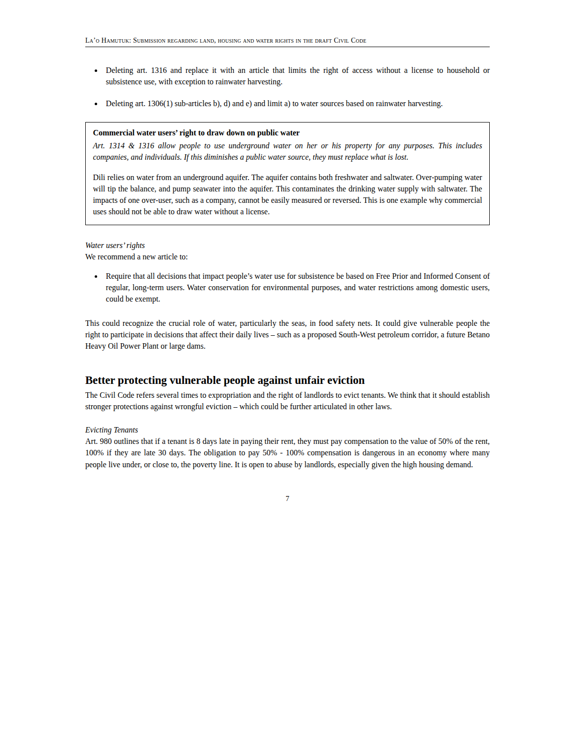La’o Hamutuk: Submission regarding land, housing and water rights in the draft Civil Code
Deleting art. 1316 and replace it with an article that limits the right of access without a license to household or subsistence use, with exception to rainwater harvesting.
Deleting art. 1306(1) sub-articles b), d) and e) and limit a) to water sources based on rainwater harvesting.
Commercial water users’ right to draw down on public water
Art. 1314 & 1316 allow people to use underground water on her or his property for any purposes. This includes companies, and individuals. If this diminishes a public water source, they must replace what is lost.
Dili relies on water from an underground aquifer. The aquifer contains both freshwater and saltwater. Over-pumping water will tip the balance, and pump seawater into the aquifer. This contaminates the drinking water supply with saltwater. The impacts of one over-user, such as a company, cannot be easily measured or reversed. This is one example why commercial uses should not be able to draw water without a license.
Water users’ rights
We recommend a new article to:
Require that all decisions that impact people’s water use for subsistence be based on Free Prior and Informed Consent of regular, long-term users. Water conservation for environmental purposes, and water restrictions among domestic users, could be exempt.
This could recognize the crucial role of water, particularly the seas, in food safety nets. It could give vulnerable people the right to participate in decisions that affect their daily lives – such as a proposed South-West petroleum corridor, a future Betano Heavy Oil Power Plant or large dams.
Better protecting vulnerable people against unfair eviction
The Civil Code refers several times to expropriation and the right of landlords to evict tenants. We think that it should establish stronger protections against wrongful eviction – which could be further articulated in other laws.
Evicting Tenants
Art. 980 outlines that if a tenant is 8 days late in paying their rent, they must pay compensation to the value of 50% of the rent, 100% if they are late 30 days. The obligation to pay 50% - 100% compensation is dangerous in an economy where many people live under, or close to, the poverty line. It is open to abuse by landlords, especially given the high housing demand.
7